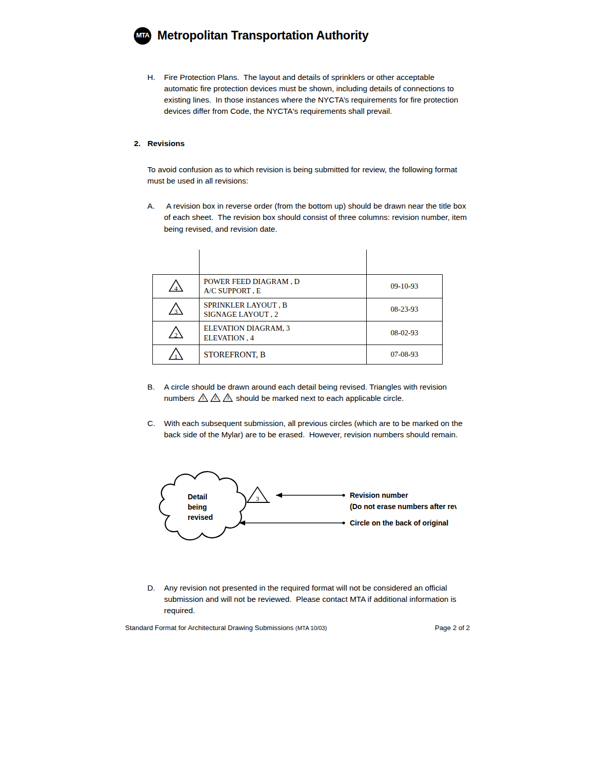MTA
Metropolitan Transportation Authority
H.
Fire Protection Plans. The layout and details of sprinklers or other acceptable automatic fire protection devices must be shown, including details of connections to existing lines. In those instances where the NYCTA’s requirements for fire protection devices differ from Code, the NYCTA's requirements shall prevail.
2. Revisions
To avoid confusion as to which revision is being submitted for review, the following format must be used in all revisions:
A.
A revision box in reverse order (from the bottom up) should be drawn near the title box of each sheet. The revision box should consist of three columns: revision number, item being revised, and revision date.
| 4 | POWER FEED DIAGRAM , D A/C SUPPORT , E | 09-10-93 |
| 3 | SPRINKLER LAYOUT , B SIGNAGE LAYOUT , 2 | 08-23-93 |
| 2 | ELEVATION DIAGRAM, 3 ELEVATION , 4 | 08-02-93 |
| 1 | STOREFRONT, B | 07-08-93 |
B.
A circle should be drawn around each detail being revised. Triangles with revision numbers 1 2 3 should be marked next to each applicable circle.
C.
With each subsequent submission, all previous circles (which are to be marked on the back side of the Mylar) are to be erased. However, revision numbers should remain.
Detail being revised 3 Revision number (Do not erase numbers after reviews) Circle on the back of original
D.
Any revision not presented in the required format will not be considered an official submission and will not be reviewed. Please contact MTA if additional information is required.
Standard Format for Architectural Drawing Submissions (MTA 10/03)
Page 2 of 2